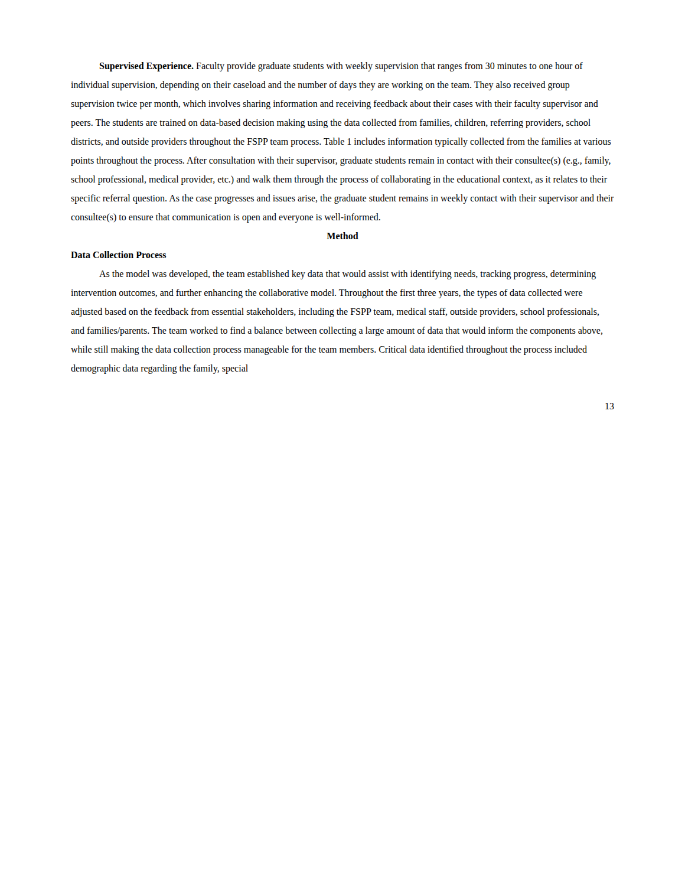Supervised Experience. Faculty provide graduate students with weekly supervision that ranges from 30 minutes to one hour of individual supervision, depending on their caseload and the number of days they are working on the team. They also received group supervision twice per month, which involves sharing information and receiving feedback about their cases with their faculty supervisor and peers. The students are trained on data-based decision making using the data collected from families, children, referring providers, school districts, and outside providers throughout the FSPP team process. Table 1 includes information typically collected from the families at various points throughout the process. After consultation with their supervisor, graduate students remain in contact with their consultee(s) (e.g., family, school professional, medical provider, etc.) and walk them through the process of collaborating in the educational context, as it relates to their specific referral question. As the case progresses and issues arise, the graduate student remains in weekly contact with their supervisor and their consultee(s) to ensure that communication is open and everyone is well-informed.
Method
Data Collection Process
As the model was developed, the team established key data that would assist with identifying needs, tracking progress, determining intervention outcomes, and further enhancing the collaborative model. Throughout the first three years, the types of data collected were adjusted based on the feedback from essential stakeholders, including the FSPP team, medical staff, outside providers, school professionals, and families/parents. The team worked to find a balance between collecting a large amount of data that would inform the components above, while still making the data collection process manageable for the team members. Critical data identified throughout the process included demographic data regarding the family, special
13